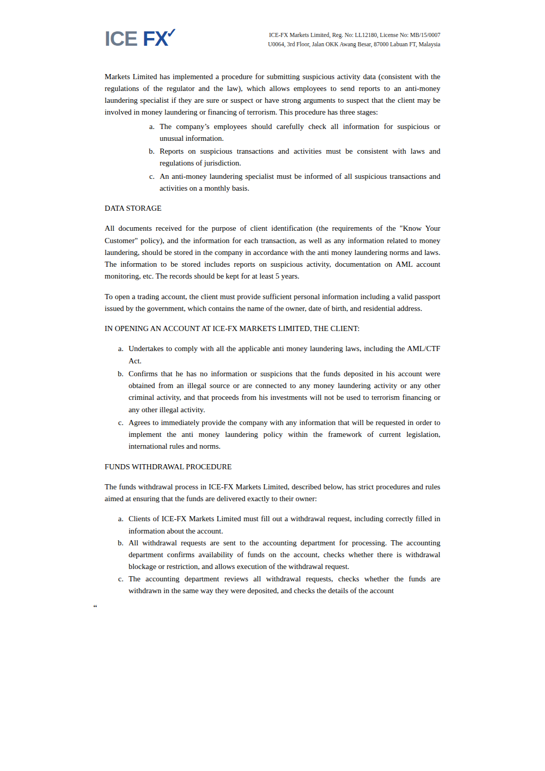ICE FX✓
ICE-FX Markets Limited, Reg. No: LL12180, License No: MB/15/0007
U0064, 3rd Floor, Jalan OKK Awang Besar, 87000 Labuan FT, Malaysia
Markets Limited has implemented a procedure for submitting suspicious activity data (consistent with the regulations of the regulator and the law), which allows employees to send reports to an anti-money laundering specialist if they are sure or suspect or have strong arguments to suspect that the client may be involved in money laundering or financing of terrorism. This procedure has three stages:
The company’s employees should carefully check all information for suspicious or unusual information.
Reports on suspicious transactions and activities must be consistent with laws and regulations of jurisdiction.
An anti-money laundering specialist must be informed of all suspicious transactions and activities on a monthly basis.
DATA STORAGE
All documents received for the purpose of client identification (the requirements of the "Know Your Customer" policy), and the information for each transaction, as well as any information related to money laundering, should be stored in the company in accordance with the anti money laundering norms and laws. The information to be stored includes reports on suspicious activity, documentation on AML account monitoring, etc. The records should be kept for at least 5 years.
To open a trading account, the client must provide sufficient personal information including a valid passport issued by the government, which contains the name of the owner, date of birth, and residential address.
IN OPENING AN ACCOUNT AT ICE-FX MARKETS LIMITED, THE CLIENT:
Undertakes to comply with all the applicable anti money laundering laws, including the AML/CTF Act.
Confirms that he has no information or suspicions that the funds deposited in his account were obtained from an illegal source or are connected to any money laundering activity or any other criminal activity, and that proceeds from his investments will not be used to terrorism financing or any other illegal activity.
Agrees to immediately provide the company with any information that will be requested in order to implement the anti money laundering policy within the framework of current legislation, international rules and norms.
FUNDS WITHDRAWAL PROCEDURE
The funds withdrawal process in ICE-FX Markets Limited, described below, has strict procedures and rules aimed at ensuring that the funds are delivered exactly to their owner:
Clients of ICE-FX Markets Limited must fill out a withdrawal request, including correctly filled in information about the account.
All withdrawal requests are sent to the accounting department for processing. The accounting department confirms availability of funds on the account, checks whether there is withdrawal blockage or restriction, and allows execution of the withdrawal request.
The accounting department reviews all withdrawal requests, checks whether the funds are withdrawn in the same way they were deposited, and checks the details of the account
“